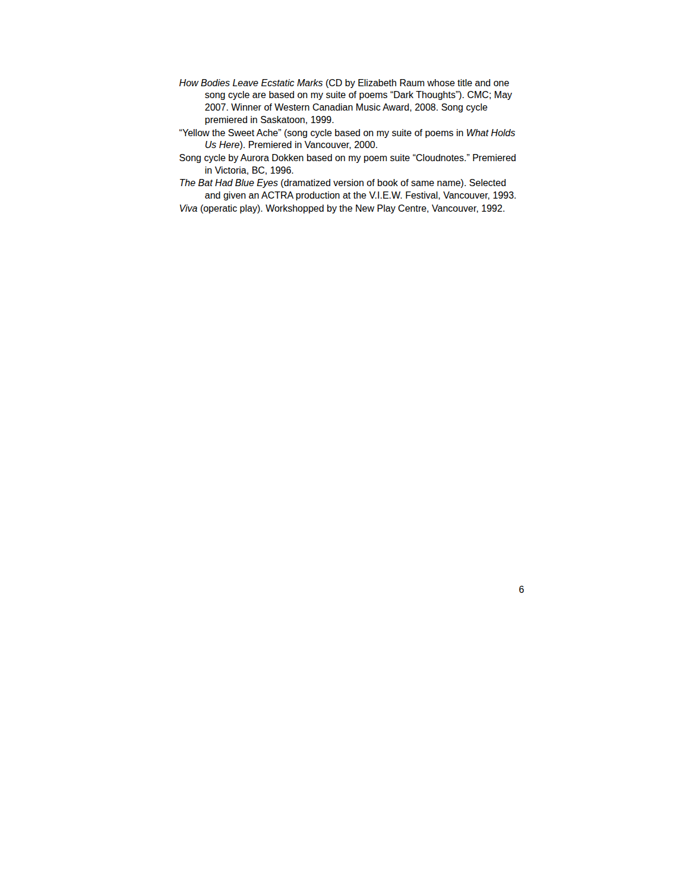How Bodies Leave Ecstatic Marks (CD by Elizabeth Raum whose title and one song cycle are based on my suite of poems “Dark Thoughts”). CMC; May 2007. Winner of Western Canadian Music Award, 2008. Song cycle premiered in Saskatoon, 1999.
“Yellow the Sweet Ache” (song cycle based on my suite of poems in What Holds Us Here). Premiered in Vancouver, 2000.
Song cycle by Aurora Dokken based on my poem suite “Cloudnotes.” Premiered in Victoria, BC, 1996.
The Bat Had Blue Eyes (dramatized version of book of same name). Selected and given an ACTRA production at the V.I.E.W. Festival, Vancouver, 1993.
Viva (operatic play). Workshopped by the New Play Centre, Vancouver, 1992.
6